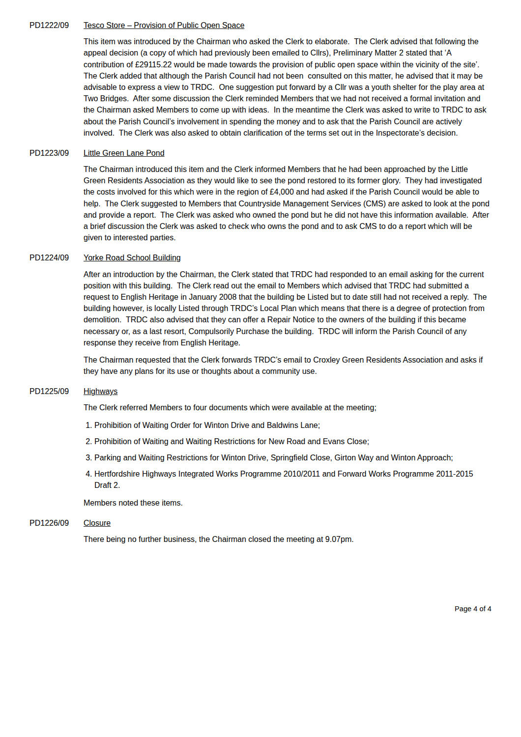PD1222/09
Tesco Store – Provision of Public Open Space
This item was introduced by the Chairman who asked the Clerk to elaborate. The Clerk advised that following the appeal decision (a copy of which had previously been emailed to Cllrs), Preliminary Matter 2 stated that ‘A contribution of £29115.22 would be made towards the provision of public open space within the vicinity of the site’. The Clerk added that although the Parish Council had not been consulted on this matter, he advised that it may be advisable to express a view to TRDC. One suggestion put forward by a Cllr was a youth shelter for the play area at Two Bridges. After some discussion the Clerk reminded Members that we had not received a formal invitation and the Chairman asked Members to come up with ideas. In the meantime the Clerk was asked to write to TRDC to ask about the Parish Council’s involvement in spending the money and to ask that the Parish Council are actively involved. The Clerk was also asked to obtain clarification of the terms set out in the Inspectorate’s decision.
PD1223/09
Little Green Lane Pond
The Chairman introduced this item and the Clerk informed Members that he had been approached by the Little Green Residents Association as they would like to see the pond restored to its former glory. They had investigated the costs involved for this which were in the region of £4,000 and had asked if the Parish Council would be able to help. The Clerk suggested to Members that Countryside Management Services (CMS) are asked to look at the pond and provide a report. The Clerk was asked who owned the pond but he did not have this information available. After a brief discussion the Clerk was asked to check who owns the pond and to ask CMS to do a report which will be given to interested parties.
PD1224/09
Yorke Road School Building
After an introduction by the Chairman, the Clerk stated that TRDC had responded to an email asking for the current position with this building. The Clerk read out the email to Members which advised that TRDC had submitted a request to English Heritage in January 2008 that the building be Listed but to date still had not received a reply. The building however, is locally Listed through TRDC’s Local Plan which means that there is a degree of protection from demolition. TRDC also advised that they can offer a Repair Notice to the owners of the building if this became necessary or, as a last resort, Compulsorily Purchase the building. TRDC will inform the Parish Council of any response they receive from English Heritage.
The Chairman requested that the Clerk forwards TRDC’s email to Croxley Green Residents Association and asks if they have any plans for its use or thoughts about a community use.
PD1225/09
Highways
The Clerk referred Members to four documents which were available at the meeting;
Prohibition of Waiting Order for Winton Drive and Baldwins Lane;
Prohibition of Waiting and Waiting Restrictions for New Road and Evans Close;
Parking and Waiting Restrictions for Winton Drive, Springfield Close, Girton Way and Winton Approach;
Hertfordshire Highways Integrated Works Programme 2010/2011 and Forward Works Programme 2011-2015 Draft 2.
Members noted these items.
PD1226/09
Closure
There being no further business, the Chairman closed the meeting at 9.07pm.
Page 4 of 4